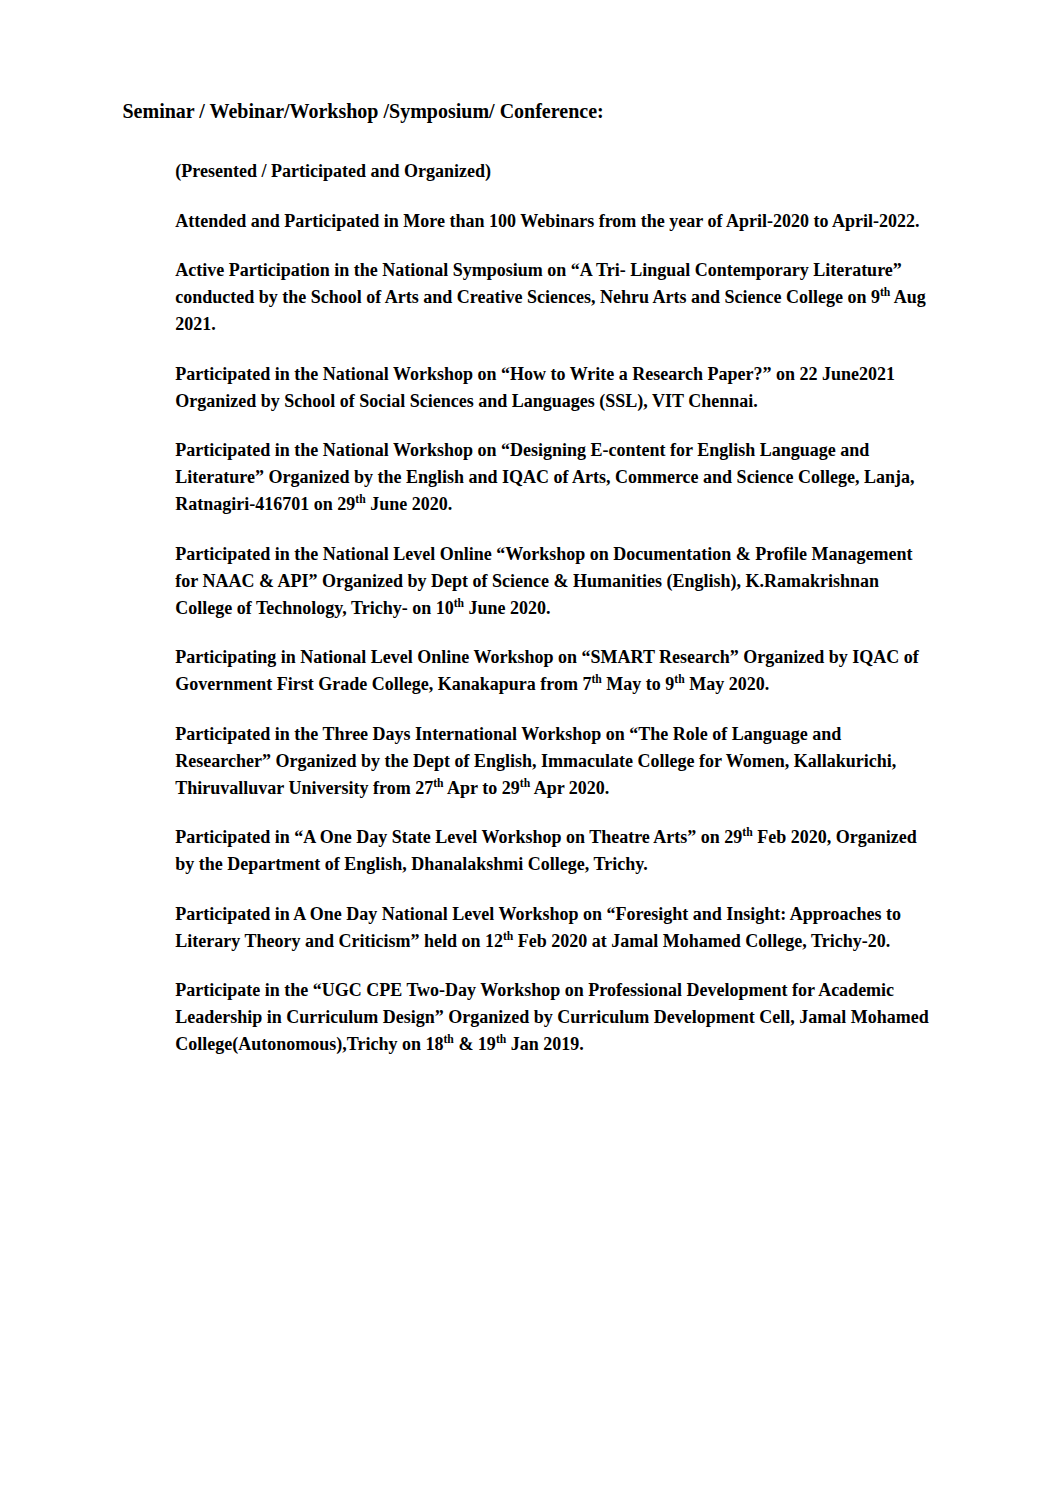Seminar / Webinar/Workshop /Symposium/ Conference:
(Presented / Participated and Organized)
Attended and Participated in More than 100 Webinars from the year of April-2020 to April-2022.
Active Participation in the National Symposium on “A Tri- Lingual Contemporary Literature” conducted by the School of Arts and Creative Sciences, Nehru Arts and Science College on 9th Aug 2021.
Participated in the National Workshop on “How to Write a Research Paper?” on 22 June2021 Organized by School of Social Sciences and Languages (SSL), VIT Chennai.
Participated in the National Workshop on “Designing E-content for English Language and Literature” Organized by the English and IQAC of Arts, Commerce and Science College, Lanja, Ratnagiri-416701 on 29th June 2020.
Participated in the National Level Online “Workshop on Documentation & Profile Management for NAAC & API” Organized by Dept of Science & Humanities (English), K.Ramakrishnan College of Technology, Trichy- on 10th June 2020.
Participating in National Level Online Workshop on “SMART Research” Organized by IQAC of Government First Grade College, Kanakapura from 7th May to 9th May 2020.
Participated in the Three Days International Workshop on “The Role of Language and Researcher” Organized by the Dept of English, Immaculate College for Women, Kallakurichi, Thiruvalluvar University from 27th Apr to 29th Apr 2020.
Participated in “A One Day State Level Workshop on Theatre Arts” on 29th Feb 2020, Organized by the Department of English, Dhanalakshmi College, Trichy.
Participated in A One Day National Level Workshop on “Foresight and Insight: Approaches to Literary Theory and Criticism” held on 12th Feb 2020 at Jamal Mohamed College, Trichy-20.
Participate in the “UGC CPE Two-Day Workshop on Professional Development for Academic Leadership in Curriculum Design” Organized by Curriculum Development Cell, Jamal Mohamed College(Autonomous),Trichy on 18th & 19th Jan 2019.